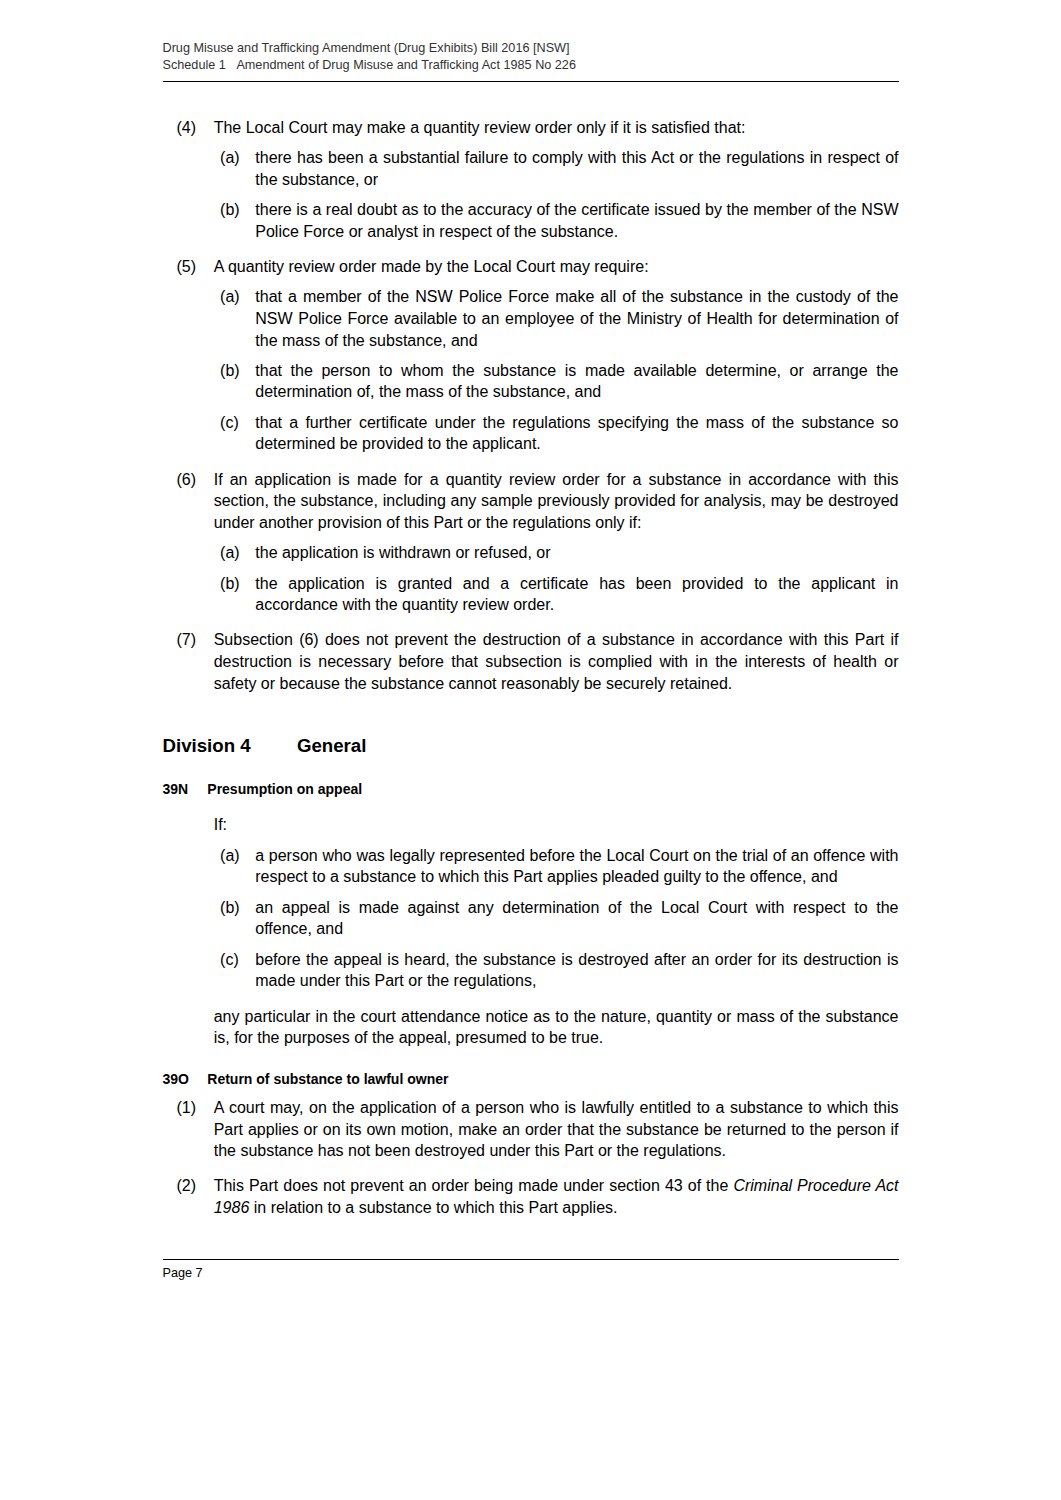Drug Misuse and Trafficking Amendment (Drug Exhibits) Bill 2016 [NSW]
Schedule 1 Amendment of Drug Misuse and Trafficking Act 1985 No 226
(4)
The Local Court may make a quantity review order only if it is satisfied that:
(a)
there has been a substantial failure to comply with this Act or the regulations in respect of the substance, or
(b)
there is a real doubt as to the accuracy of the certificate issued by the member of the NSW Police Force or analyst in respect of the substance.
(5)
A quantity review order made by the Local Court may require:
(a)
that a member of the NSW Police Force make all of the substance in the custody of the NSW Police Force available to an employee of the Ministry of Health for determination of the mass of the substance, and
(b)
that the person to whom the substance is made available determine, or arrange the determination of, the mass of the substance, and
(c)
that a further certificate under the regulations specifying the mass of the substance so determined be provided to the applicant.
(6)
If an application is made for a quantity review order for a substance in accordance with this section, the substance, including any sample previously provided for analysis, may be destroyed under another provision of this Part or the regulations only if:
(a)
the application is withdrawn or refused, or
(b)
the application is granted and a certificate has been provided to the applicant in accordance with the quantity review order.
(7)
Subsection (6) does not prevent the destruction of a substance in accordance with this Part if destruction is necessary before that subsection is complied with in the interests of health or safety or because the substance cannot reasonably be securely retained.
Division 4
General
39N
Presumption on appeal
If:
(a)
a person who was legally represented before the Local Court on the trial of an offence with respect to a substance to which this Part applies pleaded guilty to the offence, and
(b)
an appeal is made against any determination of the Local Court with respect to the offence, and
(c)
before the appeal is heard, the substance is destroyed after an order for its destruction is made under this Part or the regulations,
any particular in the court attendance notice as to the nature, quantity or mass of the substance is, for the purposes of the appeal, presumed to be true.
39O
Return of substance to lawful owner
(1)
A court may, on the application of a person who is lawfully entitled to a substance to which this Part applies or on its own motion, make an order that the substance be returned to the person if the substance has not been destroyed under this Part or the regulations.
(2)
This Part does not prevent an order being made under section 43 of the Criminal Procedure Act 1986 in relation to a substance to which this Part applies.
Page 7